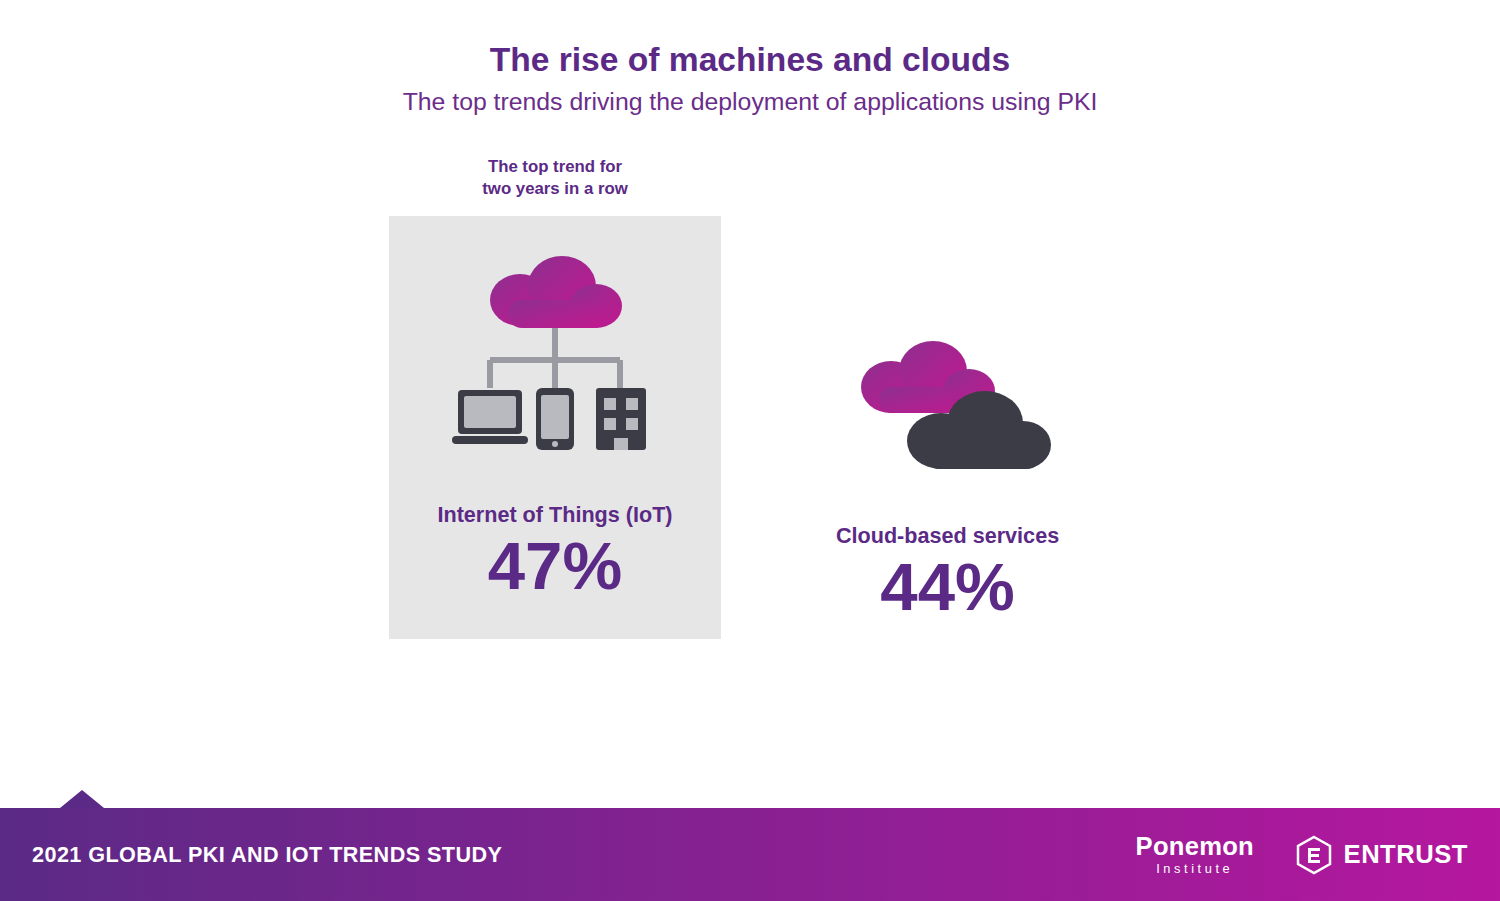The rise of machines and clouds
The top trends driving the deployment of applications using PKI
The top trend for
two years in a row
Internet of Things (IoT)
47%
Cloud-based services
44%
2021 Global PKI and IoT Trends Study
Ponemon Institute
ENTRUST